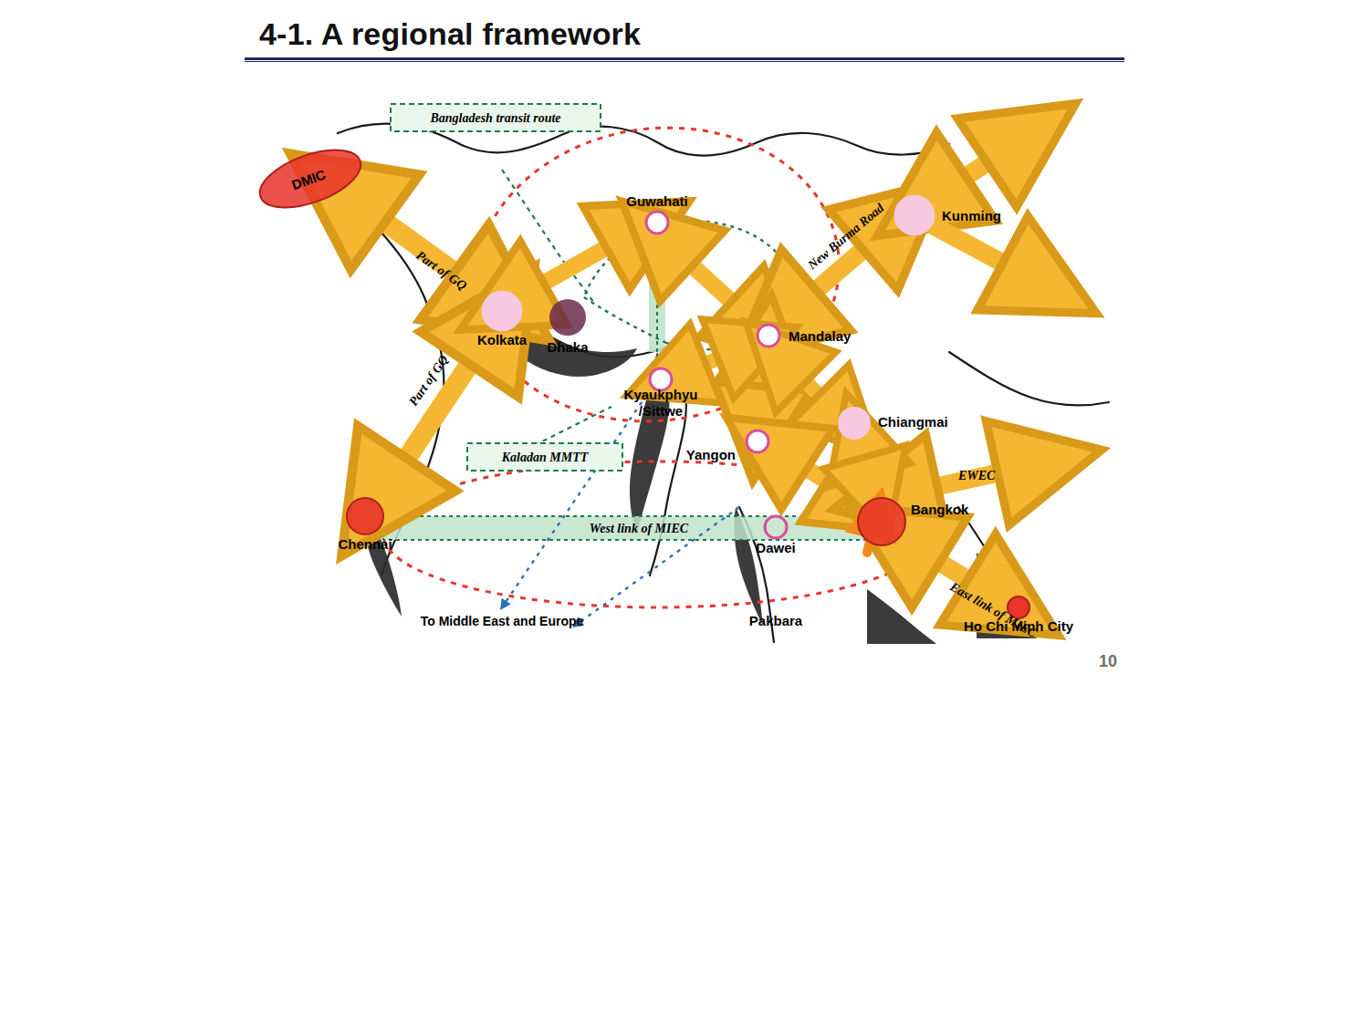4-1. A regional framework
West link of MIEC DMIC Bangladesh transit route Kaladan MMTT Part of GQ Part of GQ New Burma Road EWEC East link of MIEC Kunming Guwahati Kolkata Dhaka Mandalay Kyaukphyu /Sittwe Yangon Chiangmai Bangkok Dawei Chennai Ho Chi Minh City Pakbara To Middle East and Europe
10